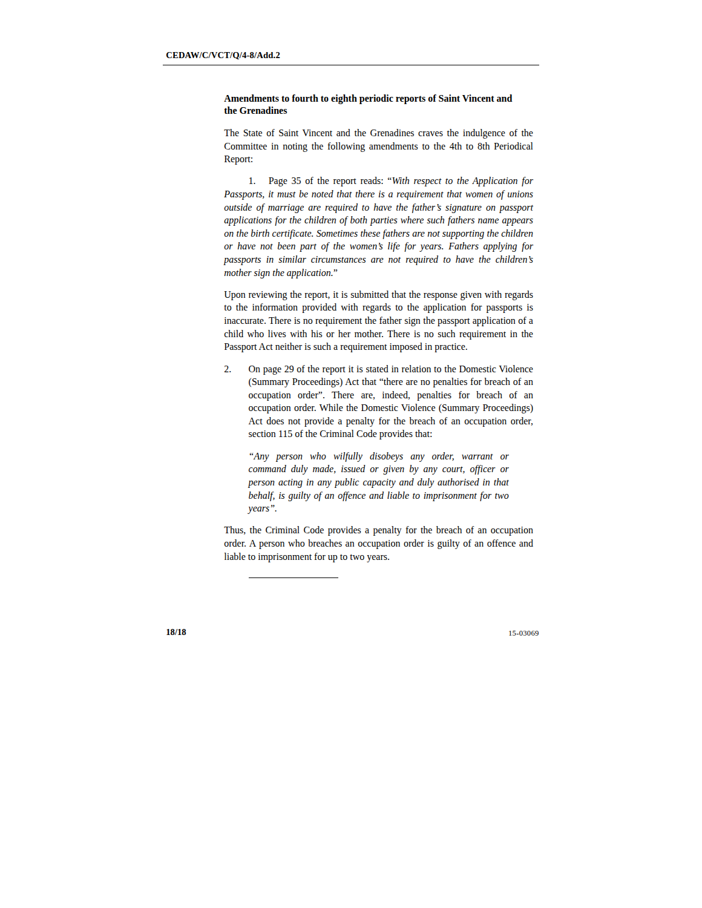CEDAW/C/VCT/Q/4-8/Add.2
Amendments to fourth to eighth periodic reports of Saint Vincent and
the Grenadines
The State of Saint Vincent and the Grenadines craves the indulgence of the Committee in noting the following amendments to the 4th to 8th Periodical Report:
1. Page 35 of the report reads: “With respect to the Application for Passports, it must be noted that there is a requirement that women of unions outside of marriage are required to have the father’s signature on passport applications for the children of both parties where such fathers name appears on the birth certificate. Sometimes these fathers are not supporting the children or have not been part of the women’s life for years. Fathers applying for passports in similar circumstances are not required to have the children’s mother sign the application.”
Upon reviewing the report, it is submitted that the response given with regards to the information provided with regards to the application for passports is inaccurate. There is no requirement the father sign the passport application of a child who lives with his or her mother. There is no such requirement in the Passport Act neither is such a requirement imposed in practice.
2. On page 29 of the report it is stated in relation to the Domestic Violence (Summary Proceedings) Act that “there are no penalties for breach of an occupation order”. There are, indeed, penalties for breach of an occupation order. While the Domestic Violence (Summary Proceedings) Act does not provide a penalty for the breach of an occupation order, section 115 of the Criminal Code provides that:
“Any person who wilfully disobeys any order, warrant or command duly made, issued or given by any court, officer or person acting in any public capacity and duly authorised in that behalf, is guilty of an offence and liable to imprisonment for two years”.
Thus, the Criminal Code provides a penalty for the breach of an occupation order. A person who breaches an occupation order is guilty of an offence and liable to imprisonment for up to two years.
18/18 15-03069